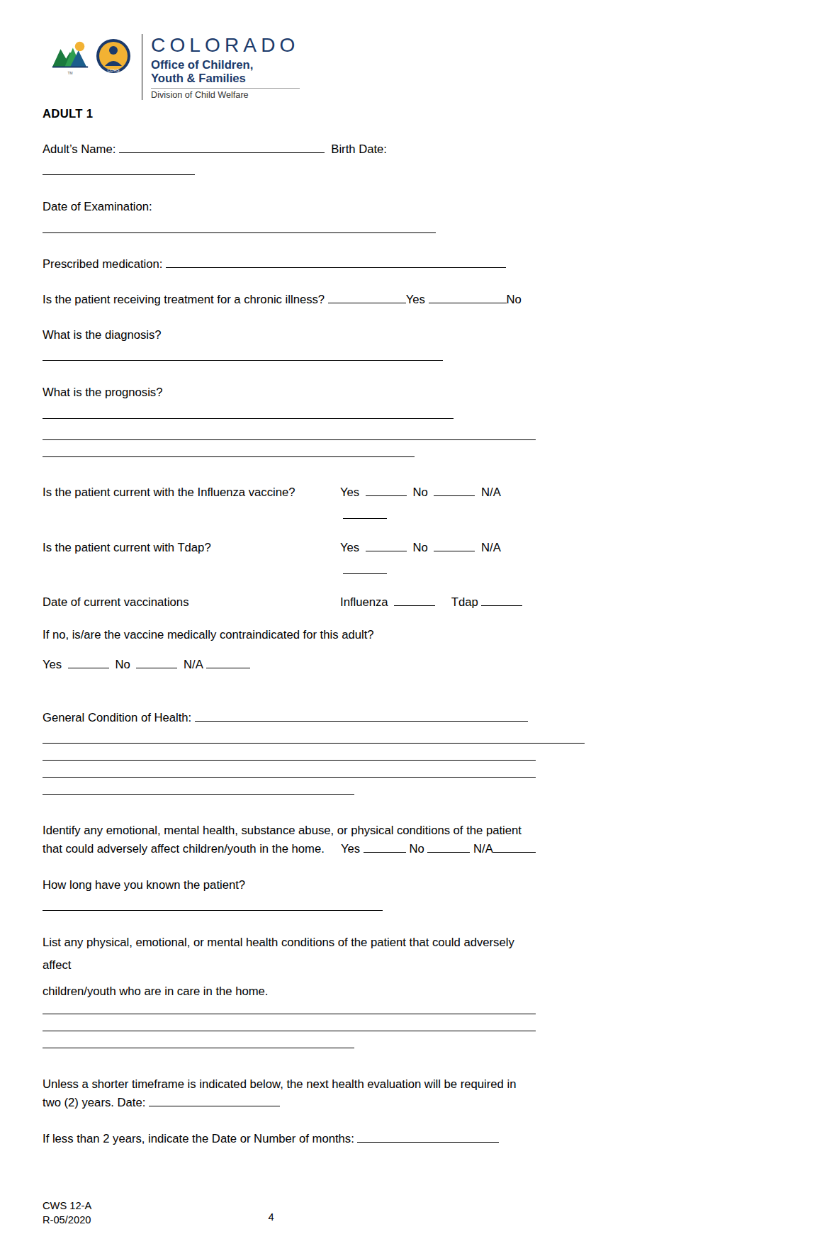TM
CDHS
COLORADO
Office of Children,
Youth & Families
Division of Child Welfare
ADULT 1
Adult’s Name: Birth Date:
Date of Examination:
Prescribed medication:
Is the patient receiving treatment for a chronic illness? Yes No
What is the diagnosis?
What is the prognosis?
Is the patient current with the Influenza vaccine? Yes No N/A
Is the patient current with Tdap? Yes No N/A
Date of current vaccinations Influenza Tdap
If no, is/are the vaccine medically contraindicated for this adult?
Yes No N/A
General Condition of Health:
Identify any emotional, mental health, substance abuse, or physical conditions of the patient that could adversely affect children/youth in the home. Yes No N/A
How long have you known the patient?
List any physical, emotional, or mental health conditions of the patient that could adversely affect
children/youth who are in care in the home.
Unless a shorter timeframe is indicated below, the next health evaluation will be required in two (2) years. Date:
If less than 2 years, indicate the Date or Number of months:
CWS 12-A
R-05/2020
4